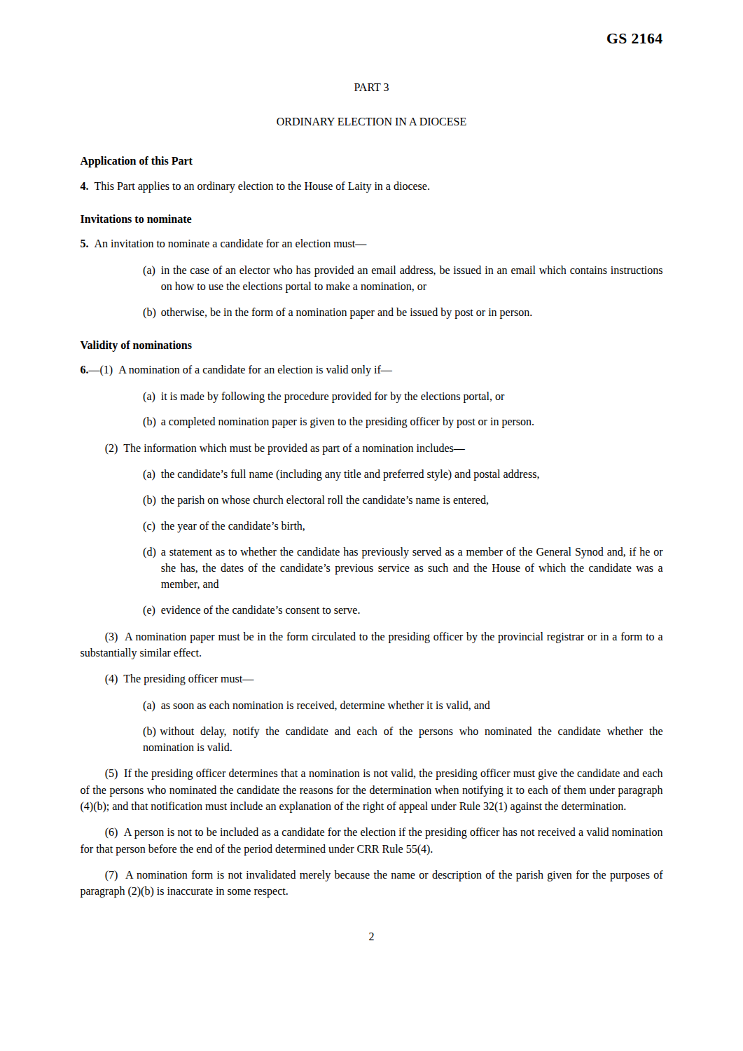GS 2164
PART 3
ORDINARY ELECTION IN A DIOCESE
Application of this Part
4. This Part applies to an ordinary election to the House of Laity in a diocese.
Invitations to nominate
5. An invitation to nominate a candidate for an election must—
(a) in the case of an elector who has provided an email address, be issued in an email which contains instructions on how to use the elections portal to make a nomination, or
(b) otherwise, be in the form of a nomination paper and be issued by post or in person.
Validity of nominations
6.—(1) A nomination of a candidate for an election is valid only if—
(a) it is made by following the procedure provided for by the elections portal, or
(b) a completed nomination paper is given to the presiding officer by post or in person.
(2) The information which must be provided as part of a nomination includes—
(a) the candidate’s full name (including any title and preferred style) and postal address,
(b) the parish on whose church electoral roll the candidate’s name is entered,
(c) the year of the candidate’s birth,
(d) a statement as to whether the candidate has previously served as a member of the General Synod and, if he or she has, the dates of the candidate’s previous service as such and the House of which the candidate was a member, and
(e) evidence of the candidate’s consent to serve.
(3) A nomination paper must be in the form circulated to the presiding officer by the provincial registrar or in a form to a substantially similar effect.
(4) The presiding officer must—
(a) as soon as each nomination is received, determine whether it is valid, and
(b) without delay, notify the candidate and each of the persons who nominated the candidate whether the nomination is valid.
(5) If the presiding officer determines that a nomination is not valid, the presiding officer must give the candidate and each of the persons who nominated the candidate the reasons for the determination when notifying it to each of them under paragraph (4)(b); and that notification must include an explanation of the right of appeal under Rule 32(1) against the determination.
(6) A person is not to be included as a candidate for the election if the presiding officer has not received a valid nomination for that person before the end of the period determined under CRR Rule 55(4).
(7) A nomination form is not invalidated merely because the name or description of the parish given for the purposes of paragraph (2)(b) is inaccurate in some respect.
2